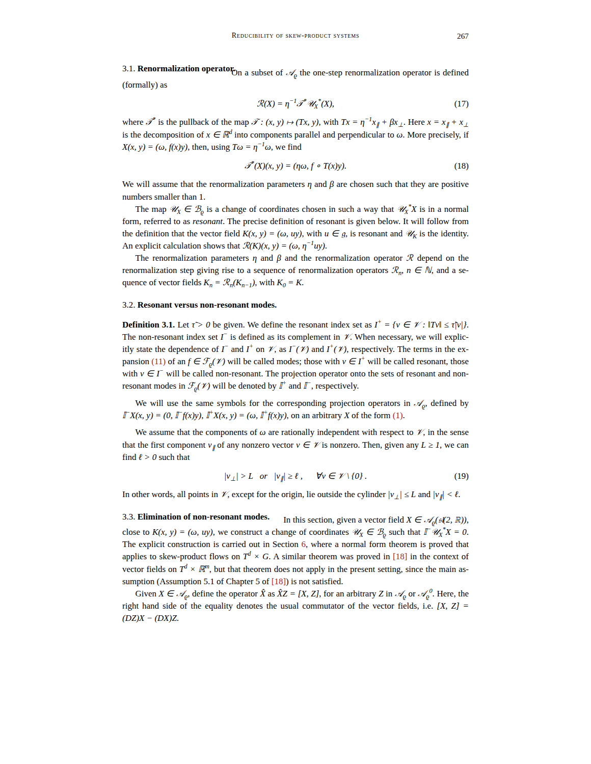Reducibility of skew-product systems 267
3.1. Renormalization operator.
3.1. Renormalization operator.
On a subset of 𝒜ϱ the one-step renormalization operator is defined (formally) as
ℛ(X) = η−1𝒯*𝒰X*(X), (17)
where 𝒯* is the pullback of the map 𝒯 : (x, y) ↦ (Tx, y), with Tx = η−1x∥ + βx⊥. Here x = x∥ + x⊥ is the decomposition of x ∈ ℝd into components parallel and perpendicular to ω. More precisely, if X(x, y) = (ω, f(x)y), then, using Tω = η−1ω, we find
𝒯*(X)(x, y) = (ηω, f ∘ T(x)y). (18)
We will assume that the renormalization parameters η and β are chosen such that they are positive numbers smaller than 1.
The map 𝒰X ∈ ℬϱ is a change of coordinates chosen in such a way that 𝒰X*X is in a normal form, referred to as resonant. The precise definition of resonant is given below. It will follow from the definition that the vector field K(x, y) = (ω, uy), with u ∈ 𝔤, is resonant and 𝒰K is the identity. An explicit calculation shows that ℛ(K)(x, y) = (ω, η−1uy).
The renormalization parameters η and β and the renormalization operator ℛ depend on the renormalization step giving rise to a sequence of renormalization operators ℛn, n ∈ ℕ, and a sequence of vector fields Kn = ℛn(Kn−1), with K0 = K.
3.2. Resonant versus non-resonant modes.
Definition 3.1. Let τ̃ > 0 be given. We define the resonant index set as I+ = {v ∈ 𝒱 : ‖Tv‖ ≤ τ̃|v|}. The non-resonant index set I− is defined as its complement in 𝒱. When necessary, we will explicitly state the dependence of I− and I+ on 𝒱, as I−(𝒱) and I+(𝒱), respectively. The terms in the expansion (11) of an f ∈ ℱϱ(𝒱) will be called modes; those with v ∈ I+ will be called resonant, those with v ∈ I− will be called non-resonant. The projection operator onto the sets of resonant and non-resonant modes in ℱϱ(𝒱) will be denoted by 𝕀+ and 𝕀−, respectively.
We will use the same symbols for the corresponding projection operators in 𝒜ϱ, defined by 𝕀−X(x, y) = (0, 𝕀−f(x)y), 𝕀+X(x, y) = (ω, 𝕀+f(x)y), on an arbitrary X of the form (1).
We assume that the components of ω are rationally independent with respect to 𝒱, in the sense that the first component v∥ of any nonzero vector v ∈ 𝒱 is nonzero. Then, given any L ≥ 1, we can find ℓ > 0 such that
|v⊥| > L or |v∥| ≥ ℓ , ∀v ∈ 𝒱 \ {0} . (19)
In other words, all points in 𝒱, except for the origin, lie outside the cylinder |v⊥| ≤ L and |v∥| < ℓ.
3.3. Elimination of non-resonant modes.
In this section, given a vector field X ∈ 𝒜ϱ(𝔰𝔩(2, ℝ)), close to K(x, y) = (ω, uy), we construct a change of coordinates 𝒰X ∈ ℬϱ such that 𝕀−𝒰X*X = 0. The explicit construction is carried out in Section 6, where a normal form theorem is proved that applies to skew-product flows on Td × G. A similar theorem was proved in [18] in the context of vector fields on Td × ℝm, but that theorem does not apply in the present setting, since the main assumption (Assumption 5.1 of Chapter 5 of [18]) is not satisfied.
Given X ∈ 𝒜ϱ, define the operator X̂ as X̂Z = [X, Z], for an arbitrary Z in 𝒜ϱ or 𝒜ϱ0. Here, the right hand side of the equality denotes the usual commutator of the vector fields, i.e. [X, Z] = (DZ)X − (DX)Z.